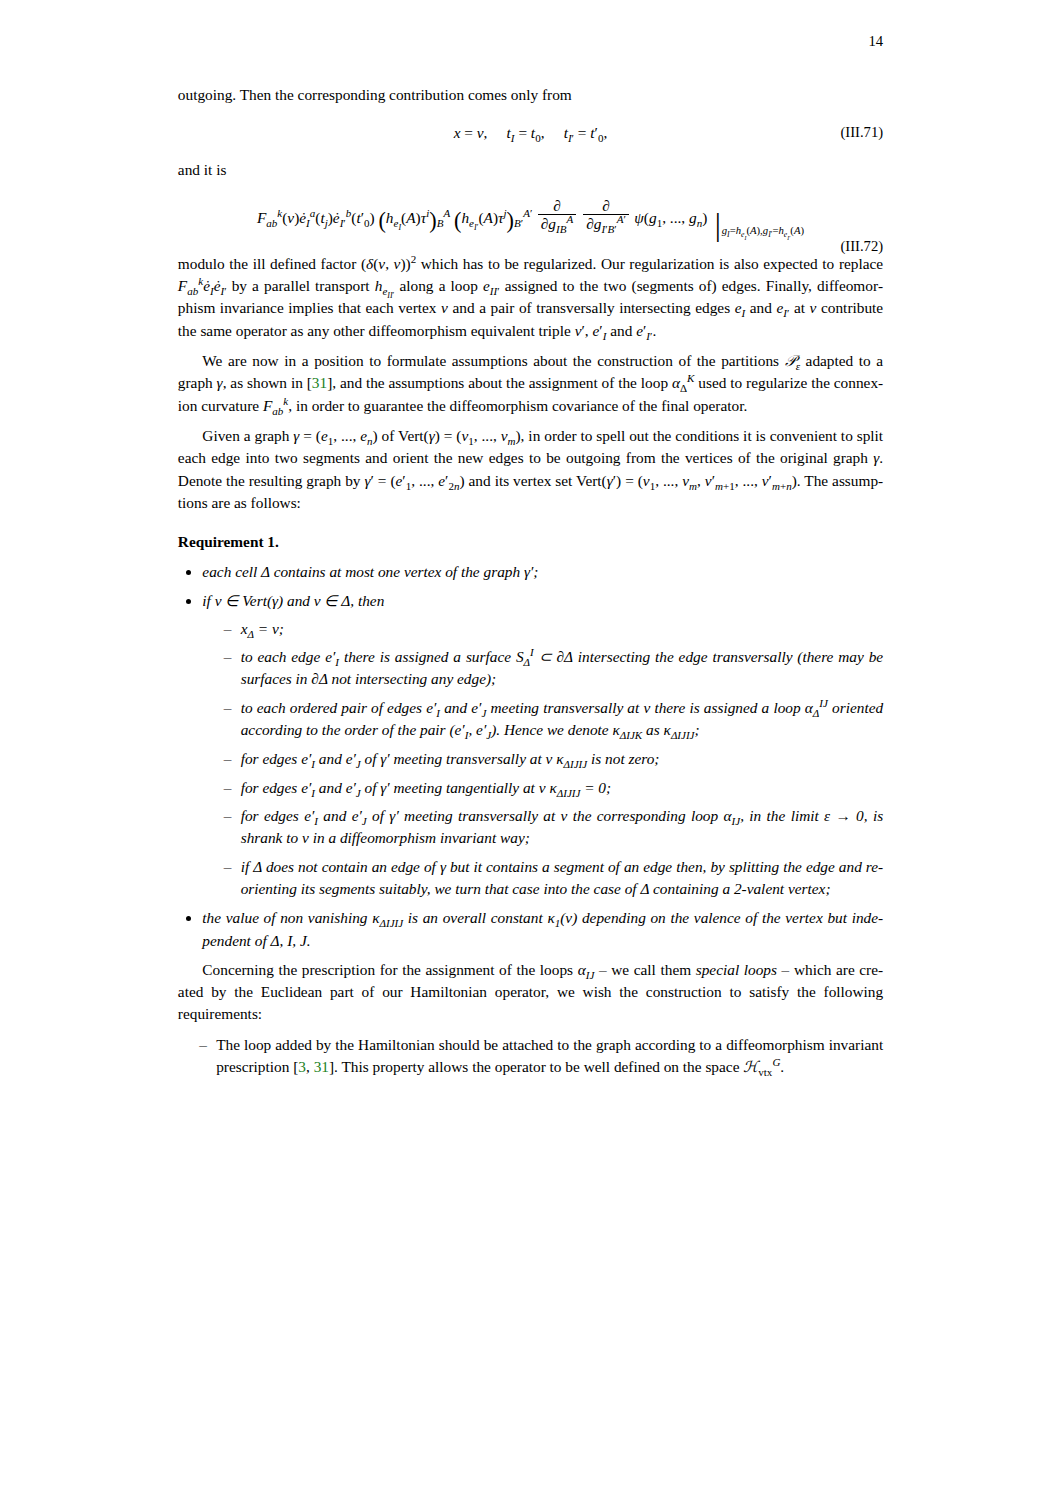14
outgoing. Then the corresponding contribution comes only from
x = v, tI = t0, tI′ = t′0, (III.71)
and it is
Fabk(v)ėIa(tj)ėI′b(t′0) (heI(A)τi)BA (heI′(A)τj)B′A′ ∂∂gIBA ∂∂gI′B′A′ ψ(g1, ..., gn) |gI=heI(A),gI′=heI′(A) (III.72)
modulo the ill defined factor (δ(v, v))2 which has to be regularized. Our regularization is also expected to replace FabkėIėI′ by a parallel transport heII′ along a loop eII′ assigned to the two (segments of) edges. Finally, diffeomorphism invariance implies that each vertex v and a pair of transversally intersecting edges eI and eI′ at v contribute the same operator as any other diffeomorphism equivalent triple v′, e′I and e′I′.
We are now in a position to formulate assumptions about the construction of the partitions 𝒫ε adapted to a graph γ, as shown in [31], and the assumptions about the assignment of the loop αΔK used to regularize the connexion curvature Fabk, in order to guarantee the diffeomorphism covariance of the final operator.
Given a graph γ = (e1, ..., en) of Vert(γ) = (v1, ..., vm), in order to spell out the conditions it is convenient to split each edge into two segments and orient the new edges to be outgoing from the vertices of the original graph γ. Denote the resulting graph by γ′ = (e′1, ..., e′2n) and its vertex set Vert(γ′) = (v1, ..., vm, v′m+1, ..., v′m+n). The assumptions are as follows:
Requirement 1.
each cell Δ contains at most one vertex of the graph γ′;
if v ∈ Vert(γ) and v ∈ Δ, then
xΔ = v;
to each edge e′I there is assigned a surface SΔI ⊂ ∂Δ intersecting the edge transversally (there may be surfaces in ∂Δ not intersecting any edge);
to each ordered pair of edges e′I and e′J meeting transversally at v there is assigned a loop αΔIJ oriented according to the order of the pair (e′I, e′J). Hence we denote κΔIJK as κΔIJIJ;
for edges e′I and e′J of γ′ meeting transversally at v κΔIJIJ is not zero;
for edges e′I and e′J of γ′ meeting tangentially at v κΔIJIJ = 0;
for edges e′I and e′J of γ′ meeting transversally at v the corresponding loop αIJ, in the limit ε → 0, is shrank to v in a diffeomorphism invariant way;
if Δ does not contain an edge of γ but it contains a segment of an edge then, by splitting the edge and reorienting its segments suitably, we turn that case into the case of Δ containing a 2-valent vertex;
the value of non vanishing κΔIJIJ is an overall constant κ1(v) depending on the valence of the vertex but independent of Δ, I, J.
Concerning the prescription for the assignment of the loops αIJ – we call them special loops – which are created by the Euclidean part of our Hamiltonian operator, we wish the construction to satisfy the following requirements:
The loop added by the Hamiltonian should be attached to the graph according to a diffeomorphism invariant prescription [3, 31]. This property allows the operator to be well defined on the space ℋvtxG.